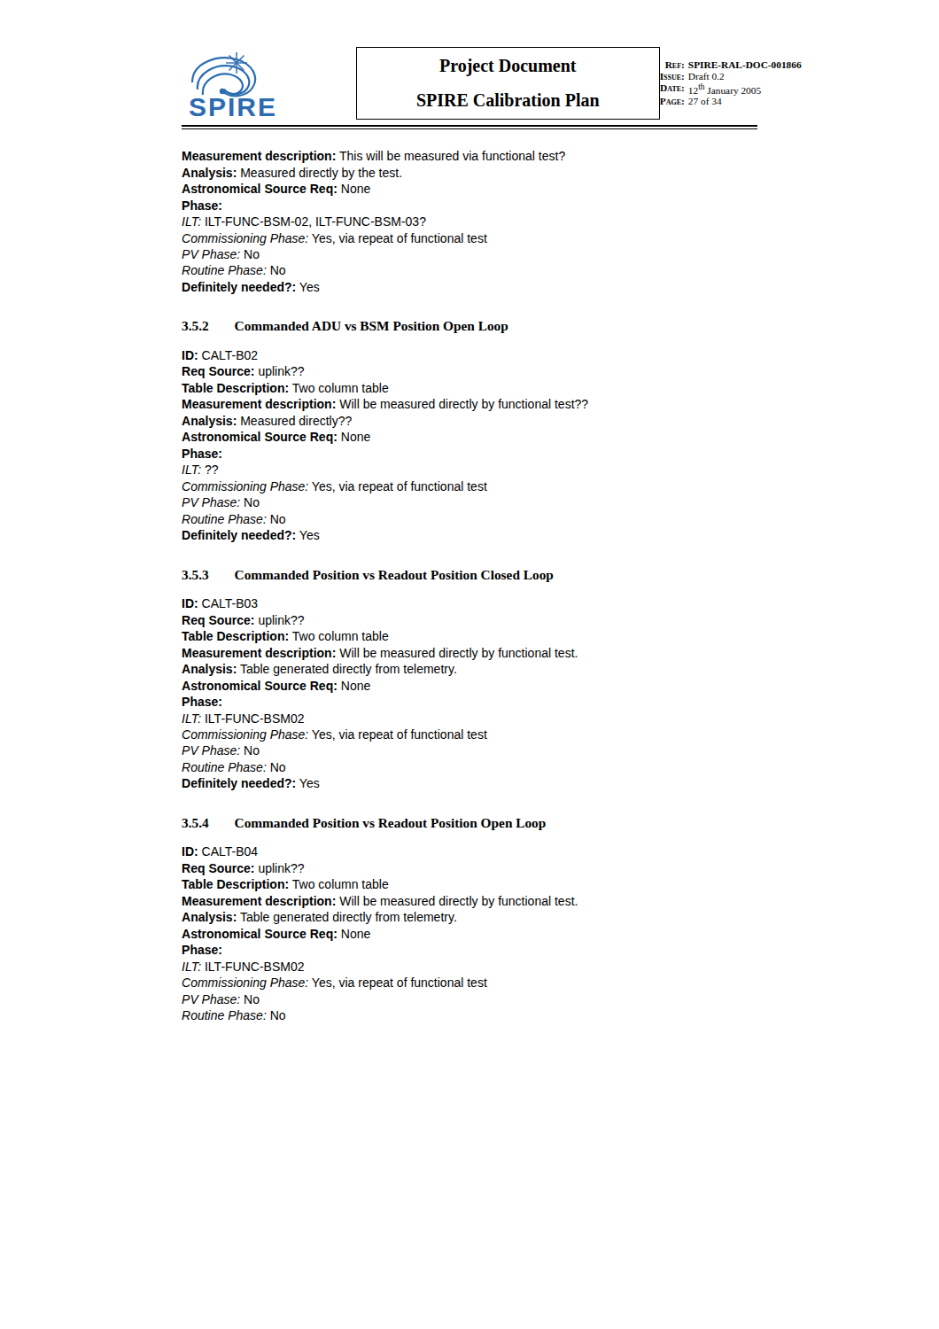| SPIRE | Project Document SPIRE Calibration Plan | / Ref: / SPIRE-RAL-DOC-001866 / / Issue: / Draft 0.2 / / Date: / 12 th January 2005 / / Page: / 27 of 34 / |
Measurement description: This will be measured via functional test?
Analysis: Measured directly by the test.
Astronomical Source Req: None
Phase:
ILT: ILT-FUNC-BSM-02, ILT-FUNC-BSM-03?
Commissioning Phase: Yes, via repeat of functional test
PV Phase: No
Routine Phase: No
Definitely needed?: Yes
3.5.2 Commanded ADU vs BSM Position Open Loop
ID: CALT-B02
Req Source: uplink??
Table Description: Two column table
Measurement description: Will be measured directly by functional test??
Analysis: Measured directly??
Astronomical Source Req: None
Phase:
ILT: ??
Commissioning Phase: Yes, via repeat of functional test
PV Phase: No
Routine Phase: No
Definitely needed?: Yes
3.5.3 Commanded Position vs Readout Position Closed Loop
ID: CALT-B03
Req Source: uplink??
Table Description: Two column table
Measurement description: Will be measured directly by functional test.
Analysis: Table generated directly from telemetry.
Astronomical Source Req: None
Phase:
ILT: ILT-FUNC-BSM02
Commissioning Phase: Yes, via repeat of functional test
PV Phase: No
Routine Phase: No
Definitely needed?: Yes
3.5.4 Commanded Position vs Readout Position Open Loop
ID: CALT-B04
Req Source: uplink??
Table Description: Two column table
Measurement description: Will be measured directly by functional test.
Analysis: Table generated directly from telemetry.
Astronomical Source Req: None
Phase:
ILT: ILT-FUNC-BSM02
Commissioning Phase: Yes, via repeat of functional test
PV Phase: No
Routine Phase: No